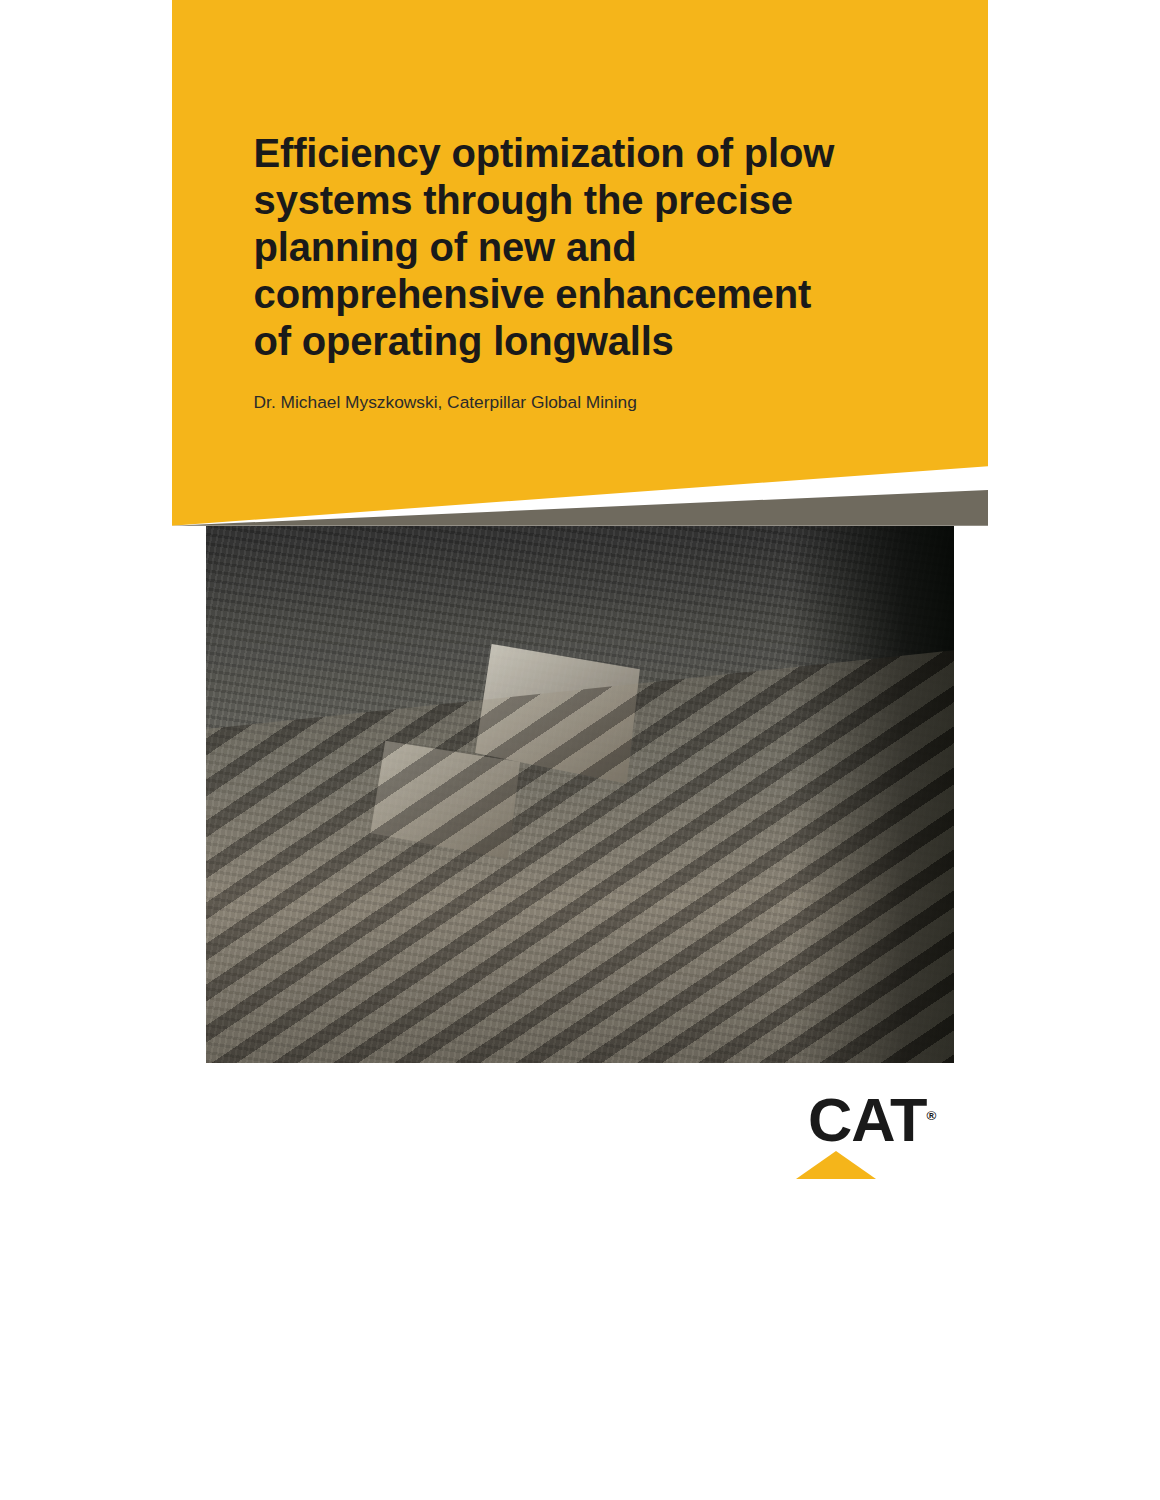Efficiency optimization of plow systems through the precise planning of new and comprehensive enhancement of operating longwalls
Dr. Michael Myszkowski, Caterpillar Global Mining
CAT®